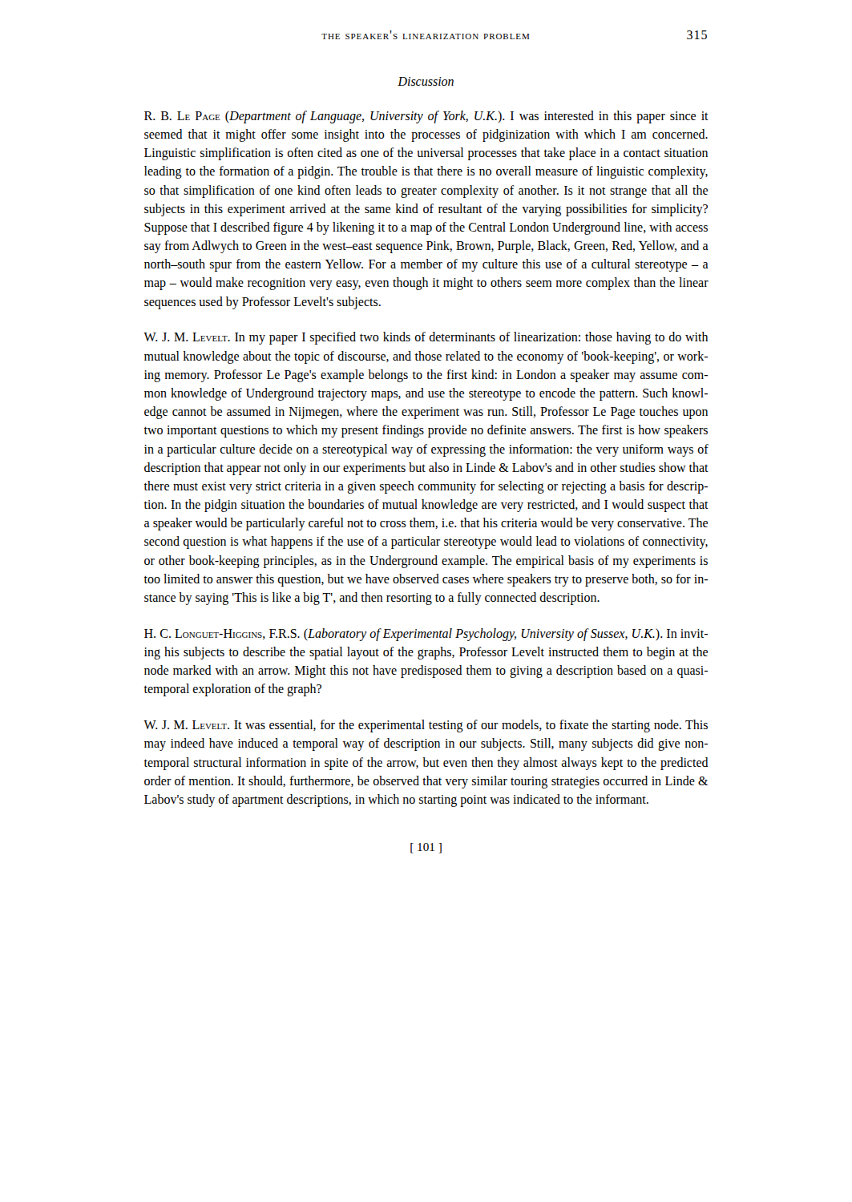The Speaker's Linearization Problem
315
Discussion
R. B. Le Page (Department of Language, University of York, U.K.). I was interested in this paper since it seemed that it might offer some insight into the processes of pidginization with which I am concerned. Linguistic simplification is often cited as one of the universal processes that take place in a contact situation leading to the formation of a pidgin. The trouble is that there is no overall measure of linguistic complexity, so that simplification of one kind often leads to greater complexity of another. Is it not strange that all the subjects in this experiment arrived at the same kind of resultant of the varying possibilities for simplicity? Suppose that I described figure 4 by likening it to a map of the Central London Underground line, with access say from Adlwych to Green in the west–east sequence Pink, Brown, Purple, Black, Green, Red, Yellow, and a north–south spur from the eastern Yellow. For a member of my culture this use of a cultural stereotype – a map – would make recognition very easy, even though it might to others seem more complex than the linear sequences used by Professor Levelt's subjects.
W. J. M. Levelt. In my paper I specified two kinds of determinants of linearization: those having to do with mutual knowledge about the topic of discourse, and those related to the economy of 'book-keeping', or working memory. Professor Le Page's example belongs to the first kind: in London a speaker may assume common knowledge of Underground trajectory maps, and use the stereotype to encode the pattern. Such knowledge cannot be assumed in Nijmegen, where the experiment was run. Still, Professor Le Page touches upon two important questions to which my present findings provide no definite answers. The first is how speakers in a particular culture decide on a stereotypical way of expressing the information: the very uniform ways of description that appear not only in our experiments but also in Linde & Labov's and in other studies show that there must exist very strict criteria in a given speech community for selecting or rejecting a basis for description. In the pidgin situation the boundaries of mutual knowledge are very restricted, and I would suspect that a speaker would be particularly careful not to cross them, i.e. that his criteria would be very conservative. The second question is what happens if the use of a particular stereotype would lead to violations of connectivity, or other book-keeping principles, as in the Underground example. The empirical basis of my experiments is too limited to answer this question, but we have observed cases where speakers try to preserve both, so for instance by saying 'This is like a big T', and then resorting to a fully connected description.
H. C. Longuet-Higgins, F.R.S. (Laboratory of Experimental Psychology, University of Sussex, U.K.). In inviting his subjects to describe the spatial layout of the graphs, Professor Levelt instructed them to begin at the node marked with an arrow. Might this not have predisposed them to giving a description based on a quasi-temporal exploration of the graph?
W. J. M. Levelt. It was essential, for the experimental testing of our models, to fixate the starting node. This may indeed have induced a temporal way of description in our subjects. Still, many subjects did give non-temporal structural information in spite of the arrow, but even then they almost always kept to the predicted order of mention. It should, furthermore, be observed that very similar touring strategies occurred in Linde & Labov's study of apartment descriptions, in which no starting point was indicated to the informant.
[ 101 ]